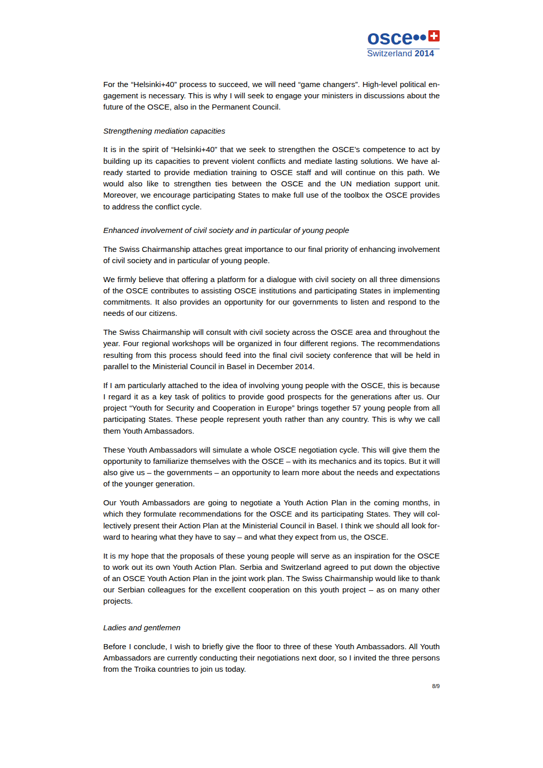osce••
Switzerland 2014
For the “Helsinki+40” process to succeed, we will need “game changers”. High-level political engagement is necessary. This is why I will seek to engage your ministers in discussions about the future of the OSCE, also in the Permanent Council.
Strengthening mediation capacities
It is in the spirit of “Helsinki+40” that we seek to strengthen the OSCE’s competence to act by building up its capacities to prevent violent conflicts and mediate lasting solutions. We have already started to provide mediation training to OSCE staff and will continue on this path. We would also like to strengthen ties between the OSCE and the UN mediation support unit. Moreover, we encourage participating States to make full use of the toolbox the OSCE provides to address the conflict cycle.
Enhanced involvement of civil society and in particular of young people
The Swiss Chairmanship attaches great importance to our final priority of enhancing involvement of civil society and in particular of young people.
We firmly believe that offering a platform for a dialogue with civil society on all three dimensions of the OSCE contributes to assisting OSCE institutions and participating States in implementing commitments. It also provides an opportunity for our governments to listen and respond to the needs of our citizens.
The Swiss Chairmanship will consult with civil society across the OSCE area and throughout the year. Four regional workshops will be organized in four different regions. The recommendations resulting from this process should feed into the final civil society conference that will be held in parallel to the Ministerial Council in Basel in December 2014.
If I am particularly attached to the idea of involving young people with the OSCE, this is because I regard it as a key task of politics to provide good prospects for the generations after us. Our project “Youth for Security and Cooperation in Europe” brings together 57 young people from all participating States. These people represent youth rather than any country. This is why we call them Youth Ambassadors.
These Youth Ambassadors will simulate a whole OSCE negotiation cycle. This will give them the opportunity to familiarize themselves with the OSCE – with its mechanics and its topics. But it will also give us – the governments – an opportunity to learn more about the needs and expectations of the younger generation.
Our Youth Ambassadors are going to negotiate a Youth Action Plan in the coming months, in which they formulate recommendations for the OSCE and its participating States. They will collectively present their Action Plan at the Ministerial Council in Basel. I think we should all look forward to hearing what they have to say – and what they expect from us, the OSCE.
It is my hope that the proposals of these young people will serve as an inspiration for the OSCE to work out its own Youth Action Plan. Serbia and Switzerland agreed to put down the objective of an OSCE Youth Action Plan in the joint work plan. The Swiss Chairmanship would like to thank our Serbian colleagues for the excellent cooperation on this youth project – as on many other projects.
Ladies and gentlemen
Before I conclude, I wish to briefly give the floor to three of these Youth Ambassadors. All Youth Ambassadors are currently conducting their negotiations next door, so I invited the three persons from the Troika countries to join us today.
8/9